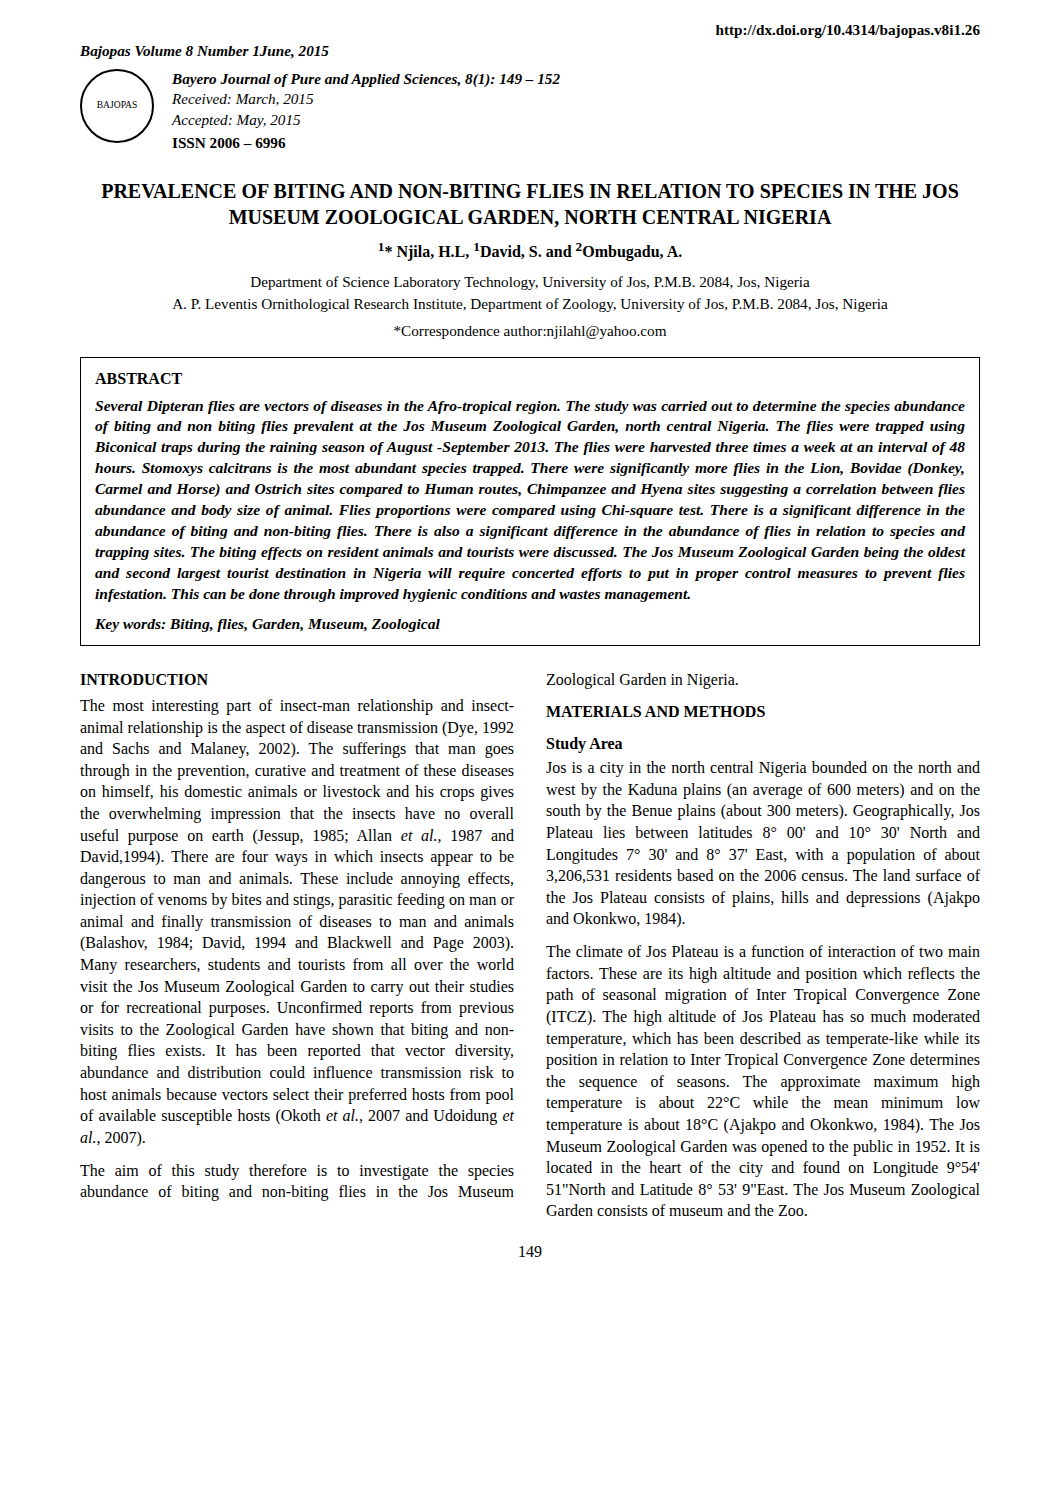http://dx.doi.org/10.4314/bajopas.v8i1.26
Bajopas Volume 8 Number 1June, 2015
BAJOPAS
Bayero Journal of Pure and Applied Sciences, 8(1): 149 – 152
Received: March, 2015
Accepted: May, 2015
ISSN 2006 – 6996
Prevalence of Biting and Non-Biting Flies in Relation to Species in the Jos Museum Zoological Garden, North Central Nigeria
1* Njila, H.L, 1David, S. and 2Ombugadu, A.
Department of Science Laboratory Technology, University of Jos, P.M.B. 2084, Jos, Nigeria
A. P. Leventis Ornithological Research Institute, Department of Zoology, University of Jos, P.M.B. 2084, Jos, Nigeria
*Correspondence author:njilahl@yahoo.com
Abstract
Several Dipteran flies are vectors of diseases in the Afro-tropical region. The study was carried out to determine the species abundance of biting and non biting flies prevalent at the Jos Museum Zoological Garden, north central Nigeria. The flies were trapped using Biconical traps during the raining season of August -September 2013. The flies were harvested three times a week at an interval of 48 hours. Stomoxys calcitrans is the most abundant species trapped. There were significantly more flies in the Lion, Bovidae (Donkey, Carmel and Horse) and Ostrich sites compared to Human routes, Chimpanzee and Hyena sites suggesting a correlation between flies abundance and body size of animal. Flies proportions were compared using Chi-square test. There is a significant difference in the abundance of biting and non-biting flies. There is also a significant difference in the abundance of flies in relation to species and trapping sites. The biting effects on resident animals and tourists were discussed. The Jos Museum Zoological Garden being the oldest and second largest tourist destination in Nigeria will require concerted efforts to put in proper control measures to prevent flies infestation. This can be done through improved hygienic conditions and wastes management.
Key words: Biting, flies, Garden, Museum, Zoological
Introduction
The most interesting part of insect-man relationship and insect-animal relationship is the aspect of disease transmission (Dye, 1992 and Sachs and Malaney, 2002). The sufferings that man goes through in the prevention, curative and treatment of these diseases on himself, his domestic animals or livestock and his crops gives the overwhelming impression that the insects have no overall useful purpose on earth (Jessup, 1985; Allan et al., 1987 and David,1994). There are four ways in which insects appear to be dangerous to man and animals. These include annoying effects, injection of venoms by bites and stings, parasitic feeding on man or animal and finally transmission of diseases to man and animals (Balashov, 1984; David, 1994 and Blackwell and Page 2003). Many researchers, students and tourists from all over the world visit the Jos Museum Zoological Garden to carry out their studies or for recreational purposes. Unconfirmed reports from previous visits to the Zoological Garden have shown that biting and non-biting flies exists. It has been reported that vector diversity, abundance and distribution could influence transmission risk to host animals because vectors select their preferred hosts from pool of available susceptible hosts (Okoth et al., 2007 and Udoidung et al., 2007).
The aim of this study therefore is to investigate the species abundance of biting and non-biting flies in the Jos Museum Zoological Garden in Nigeria.
Materials and Methods
Study Area
Jos is a city in the north central Nigeria bounded on the north and west by the Kaduna plains (an average of 600 meters) and on the south by the Benue plains (about 300 meters). Geographically, Jos Plateau lies between latitudes 8° 00' and 10° 30' North and Longitudes 7° 30' and 8° 37' East, with a population of about 3,206,531 residents based on the 2006 census. The land surface of the Jos Plateau consists of plains, hills and depressions (Ajakpo and Okonkwo, 1984).
The climate of Jos Plateau is a function of interaction of two main factors. These are its high altitude and position which reflects the path of seasonal migration of Inter Tropical Convergence Zone (ITCZ). The high altitude of Jos Plateau has so much moderated temperature, which has been described as temperate-like while its position in relation to Inter Tropical Convergence Zone determines the sequence of seasons. The approximate maximum high temperature is about 22°C while the mean minimum low temperature is about 18°C (Ajakpo and Okonkwo, 1984). The Jos Museum Zoological Garden was opened to the public in 1952. It is located in the heart of the city and found on Longitude 9°54' 51"North and Latitude 8° 53' 9"East. The Jos Museum Zoological Garden consists of museum and the Zoo.
149